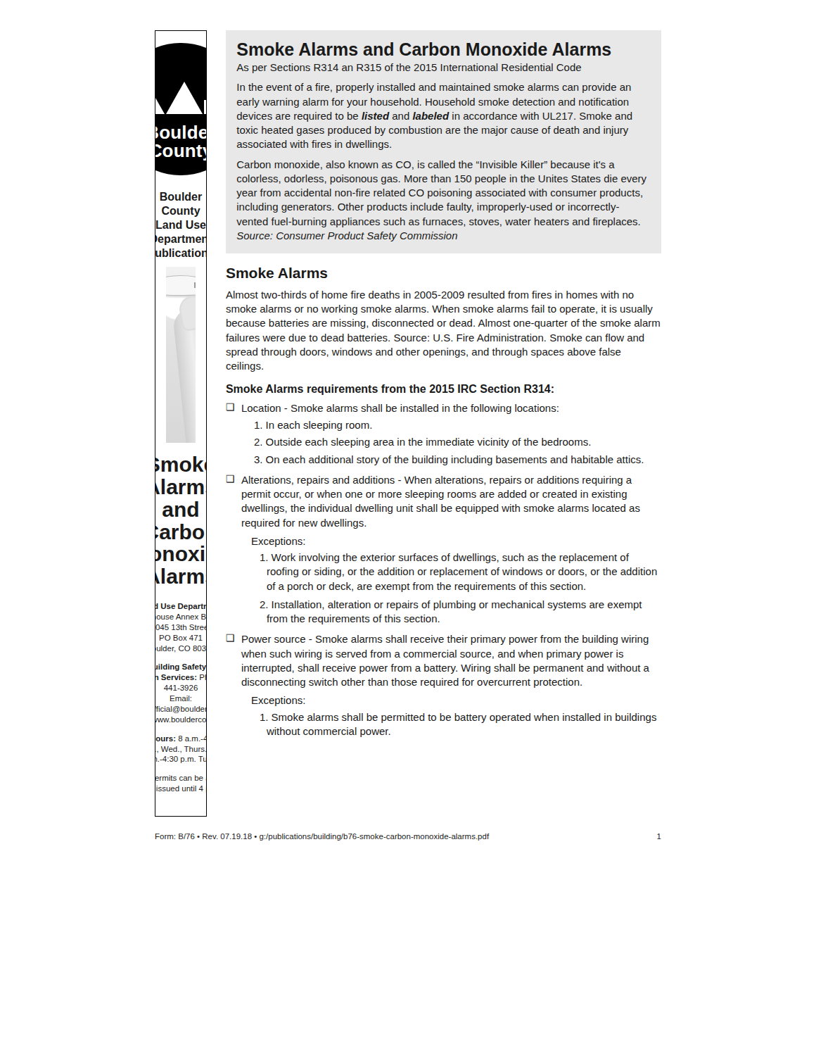Boulder
County
Boulder County
Land Use Department
Publications
Smoke Alarms
and Carbon
Monoxide
Alarms
Land Use Department Courthouse Annex Building
2045 13th Street
PO Box 471
Boulder, CO 80302
Building Safety &
Inspection Services: Phone: 303-441-3926
Email: building_official@bouldercounty.org
Website: www.bouldercounty.org/lu
Office Hours: 8 a.m.-4:30 p.m. Mon., Wed., Thurs., Fri.
10 a.m.-4:30 p.m. Tuesday
Building Permits can be applied for
and issued until 4 p.m.
Smoke Alarms and Carbon Monoxide Alarms
As per Sections R314 an R315 of the 2015 International Residential Code
In the event of a fire, properly installed and maintained smoke alarms can provide an early warning alarm for your household. Household smoke detection and notification devices are required to be listed and labeled in accordance with UL217. Smoke and toxic heated gases produced by combustion are the major cause of death and injury associated with fires in dwellings.
Carbon monoxide, also known as CO, is called the “Invisible Killer” because it's a colorless, odorless, poisonous gas. More than 150 people in the Unites States die every year from accidental non-fire related CO poisoning associated with consumer products, including generators. Other products include faulty, improperly-used or incorrectly-vented fuel-burning appliances such as furnaces, stoves, water heaters and fireplaces. Source: Consumer Product Safety Commission
Smoke Alarms
Almost two-thirds of home fire deaths in 2005-2009 resulted from fires in homes with no smoke alarms or no working smoke alarms. When smoke alarms fail to operate, it is usually because batteries are missing, disconnected or dead. Almost one-quarter of the smoke alarm failures were due to dead batteries. Source: U.S. Fire Administration. Smoke can flow and spread through doors, windows and other openings, and through spaces above false ceilings.
Smoke Alarms requirements from the 2015 IRC Section R314:
Location - Smoke alarms shall be installed in the following locations:
1. In each sleeping room.
2. Outside each sleeping area in the immediate vicinity of the bedrooms.
3. On each additional story of the building including basements and habitable attics.
Alterations, repairs and additions - When alterations, repairs or additions requiring a permit occur, or when one or more sleeping rooms are added or created in existing dwellings, the individual dwelling unit shall be equipped with smoke alarms located as required for new dwellings.
Exceptions:
1. Work involving the exterior surfaces of dwellings, such as the replacement of roofing or siding, or the addition or replacement of windows or doors, or the addition of a porch or deck, are exempt from the requirements of this section.
2. Installation, alteration or repairs of plumbing or mechanical systems are exempt from the requirements of this section.
Power source - Smoke alarms shall receive their primary power from the building wiring when such wiring is served from a commercial source, and when primary power is interrupted, shall receive power from a battery. Wiring shall be permanent and without a disconnecting switch other than those required for overcurrent protection.
Exceptions:
1. Smoke alarms shall be permitted to be battery operated when installed in buildings without commercial power.
Form: B/76 • Rev. 07.19.18 • g:/publications/building/b76-smoke-carbon-monoxide-alarms.pdf 1